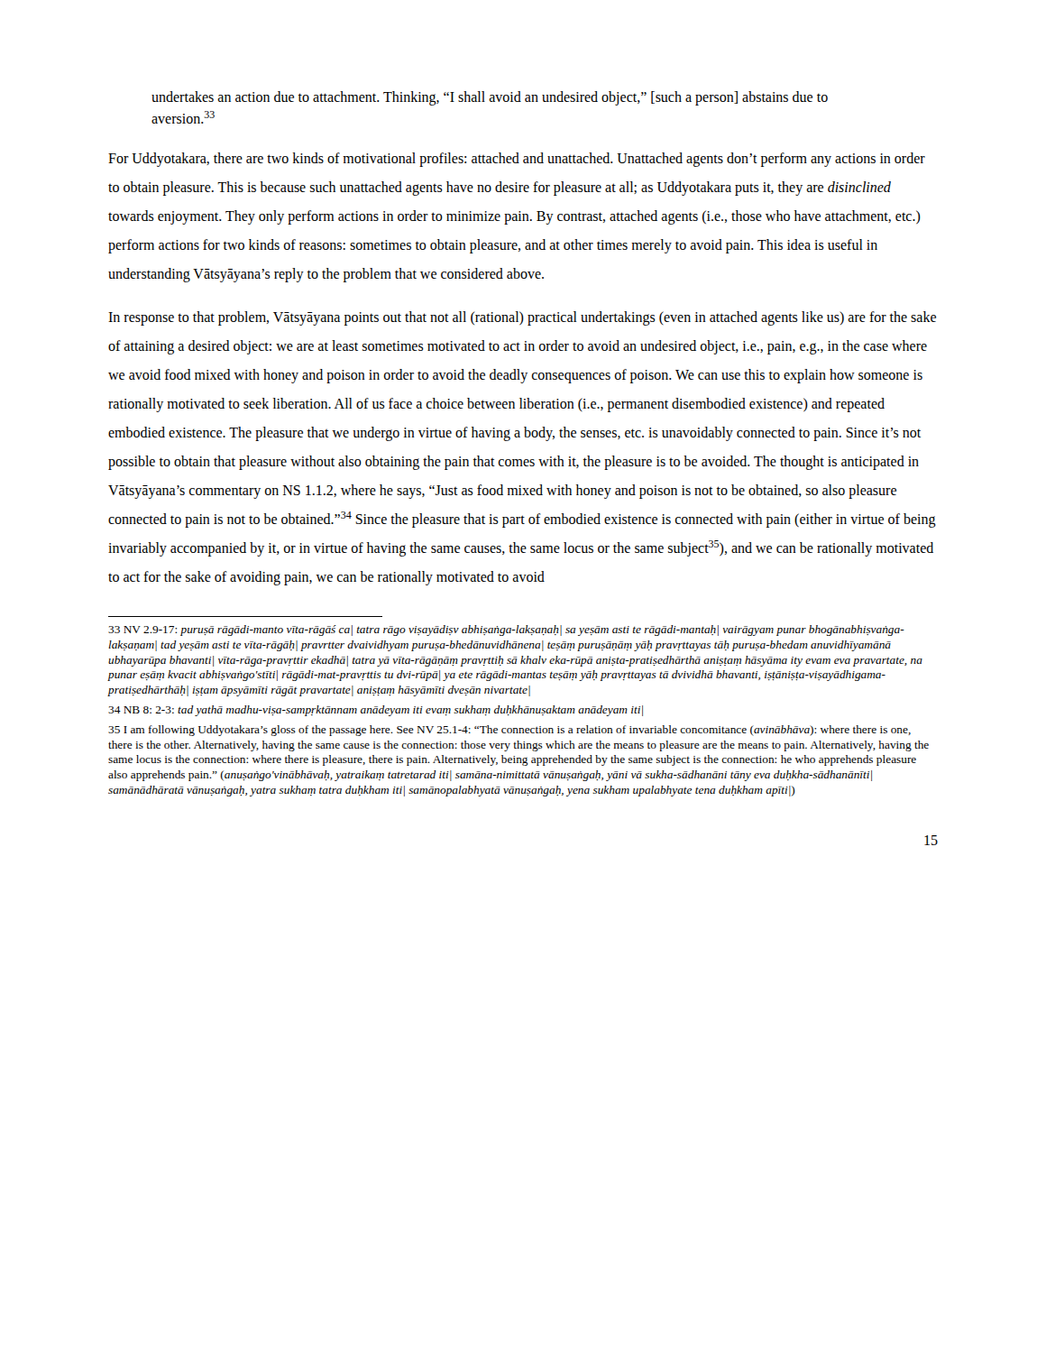undertakes an action due to attachment. Thinking, “I shall avoid an undesired object,” [such a person] abstains due to aversion.33
For Uddyotakara, there are two kinds of motivational profiles: attached and unattached. Unattached agents don’t perform any actions in order to obtain pleasure. This is because such unattached agents have no desire for pleasure at all; as Uddyotakara puts it, they are disinclined towards enjoyment. They only perform actions in order to minimize pain. By contrast, attached agents (i.e., those who have attachment, etc.) perform actions for two kinds of reasons: sometimes to obtain pleasure, and at other times merely to avoid pain. This idea is useful in understanding Vātsyāyana’s reply to the problem that we considered above.
In response to that problem, Vātsyāyana points out that not all (rational) practical undertakings (even in attached agents like us) are for the sake of attaining a desired object: we are at least sometimes motivated to act in order to avoid an undesired object, i.e., pain, e.g., in the case where we avoid food mixed with honey and poison in order to avoid the deadly consequences of poison. We can use this to explain how someone is rationally motivated to seek liberation. All of us face a choice between liberation (i.e., permanent disembodied existence) and repeated embodied existence. The pleasure that we undergo in virtue of having a body, the senses, etc. is unavoidably connected to pain. Since it’s not possible to obtain that pleasure without also obtaining the pain that comes with it, the pleasure is to be avoided. The thought is anticipated in Vātsyāyana’s commentary on NS 1.1.2, where he says, “Just as food mixed with honey and poison is not to be obtained, so also pleasure connected to pain is not to be obtained.”34 Since the pleasure that is part of embodied existence is connected with pain (either in virtue of being invariably accompanied by it, or in virtue of having the same causes, the same locus or the same subject35), and we can be rationally motivated to act for the sake of avoiding pain, we can be rationally motivated to avoid
33 NV 2.9-17: puruṣā rāgādi-manto vīta-rāgāś ca| tatra rāgo viṣayādiṣv abhiṣaṅga-lakṣaṇaḥ| sa yeṣām asti te rāgādi-mantaḥ| vairāgyam punar bhogānabhiṣvaṅga-lakṣaṇam| tad yeṣām asti te vīta-rāgāḥ| pravrtter dvaividhyam puruṣa-bhedānuvidhānena| teṣāṃ puruṣāṇāṃ yāḥ pravṛttayas tāḥ puruṣa-bhedam anuvidhīyamānā ubhayarūpa bhavanti| vīta-rāga-pravṛttir ekadhā| tatra yā vīta-rāgāṇāṃ pravṛttiḥ sā khalv eka-rūpā aniṣta-pratiṣedhārthā aniṣṭaṃ hāsyāma ity evam eva pravartate, na punar eṣāṃ kvacit abhiṣvaṅgo'stīti| rāgādi-mat-pravṛttis tu dvi-rūpā| ya ete rāgādi-mantas teṣāṃ yāḥ pravṛttayas tā dvividhā bhavanti, iṣṭāniṣṭa-viṣayādhigama-pratiṣedhārthāḥ| iṣṭam āpsyāmīti rāgāt pravartate| aniṣṭaṃ hāsyāmīti dveṣān nivartate|
34 NB 8: 2-3: tad yathā madhu-viṣa-sampṛktānnam anādeyam iti evaṃ sukhaṃ duḥkhānuṣaktam anādeyam iti|
35 I am following Uddyotakara’s gloss of the passage here. See NV 25.1-4: “The connection is a relation of invariable concomitance (avinābhāva): where there is one, there is the other. Alternatively, having the same cause is the connection: those very things which are the means to pleasure are the means to pain. Alternatively, having the same locus is the connection: where there is pleasure, there is pain. Alternatively, being apprehended by the same subject is the connection: he who apprehends pleasure also apprehends pain.” (anuṣaṅgo'vinābhāvaḥ, yatraikaṃ tatretarad iti| samāna-nimittatā vānuṣaṅgaḥ, yāni vā sukha-sādhanāni tāny eva duḥkha-sādhanānīti| samānādhāratā vānuṣaṅgaḥ, yatra sukhaṃ tatra duḥkham iti| samānopalabhyatā vānuṣaṅgaḥ, yena sukham upalabhyate tena duḥkham apīti|)
15